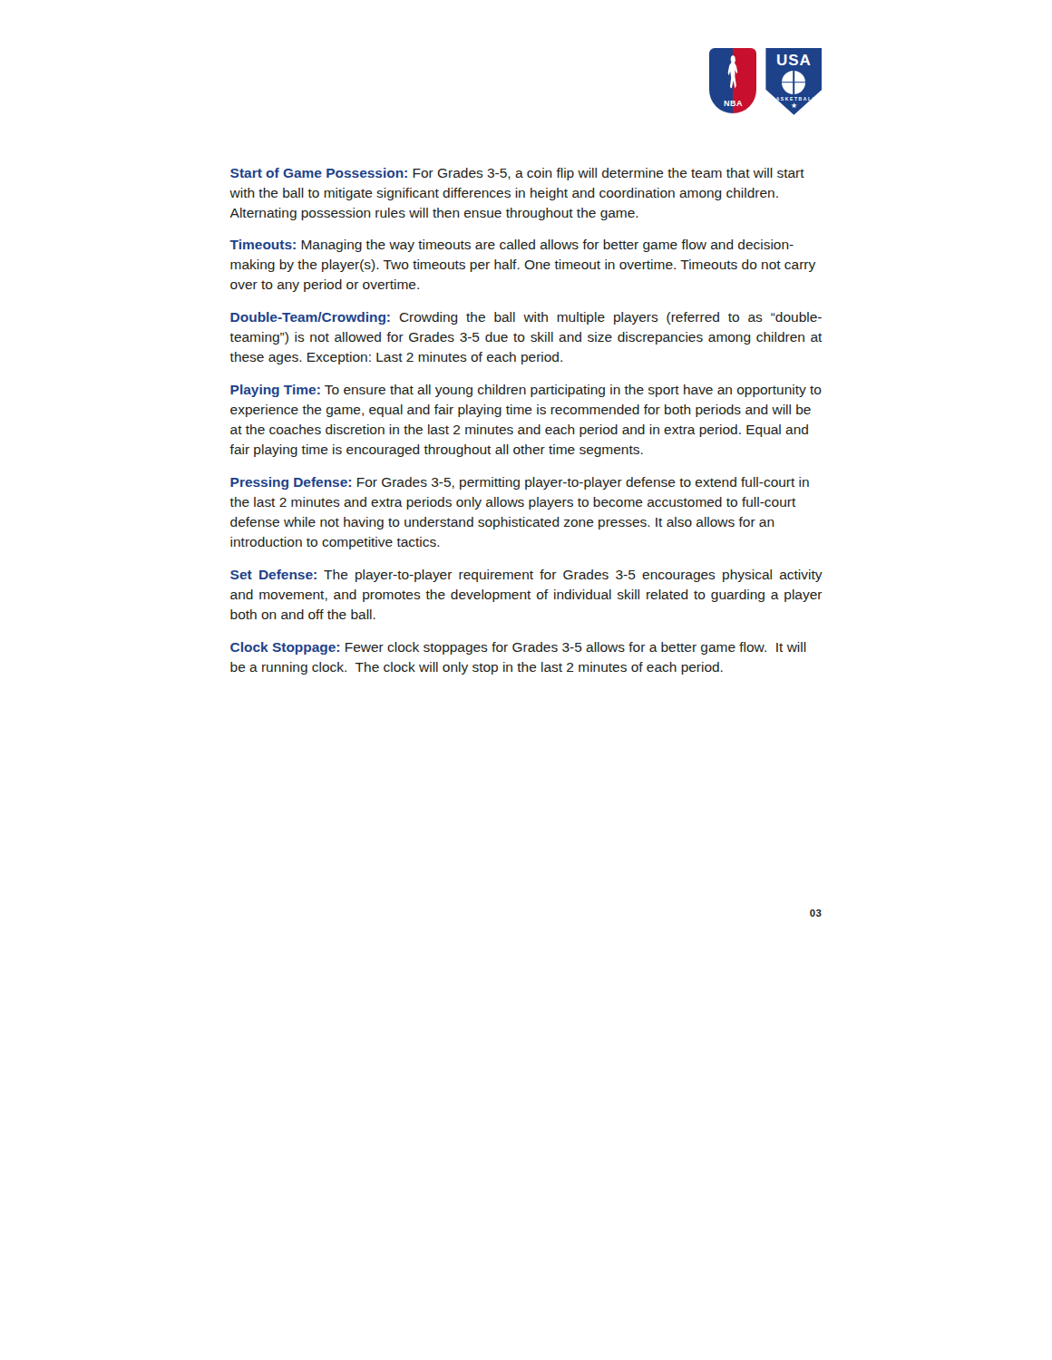NBA
USA
BASKETBALL
★
Start of Game Possession: For Grades 3-5, a coin flip will determine the team that will start with the ball to mitigate significant differences in height and coordination among children. Alternating possession rules will then ensue throughout the game.
Timeouts: Managing the way timeouts are called allows for better game flow and decision-making by the player(s). Two timeouts per half. One timeout in overtime. Timeouts do not carry over to any period or overtime.
Double-Team/Crowding: Crowding the ball with multiple players (referred to as “double-teaming”) is not allowed for Grades 3-5 due to skill and size discrepancies among children at these ages. Exception: Last 2 minutes of each period.
Playing Time: To ensure that all young children participating in the sport have an opportunity to experience the game, equal and fair playing time is recommended for both periods and will be at the coaches discretion in the last 2 minutes and each period and in extra period. Equal and fair playing time is encouraged throughout all other time segments.
Pressing Defense: For Grades 3-5, permitting player-to-player defense to extend full-court in the last 2 minutes and extra periods only allows players to become accustomed to full-court defense while not having to understand sophisticated zone presses. It also allows for an introduction to competitive tactics.
Set Defense: The player-to-player requirement for Grades 3-5 encourages physical activity and movement, and promotes the development of individual skill related to guarding a player both on and off the ball.
Clock Stoppage: Fewer clock stoppages for Grades 3-5 allows for a better game flow. It will be a running clock. The clock will only stop in the last 2 minutes of each period.
03